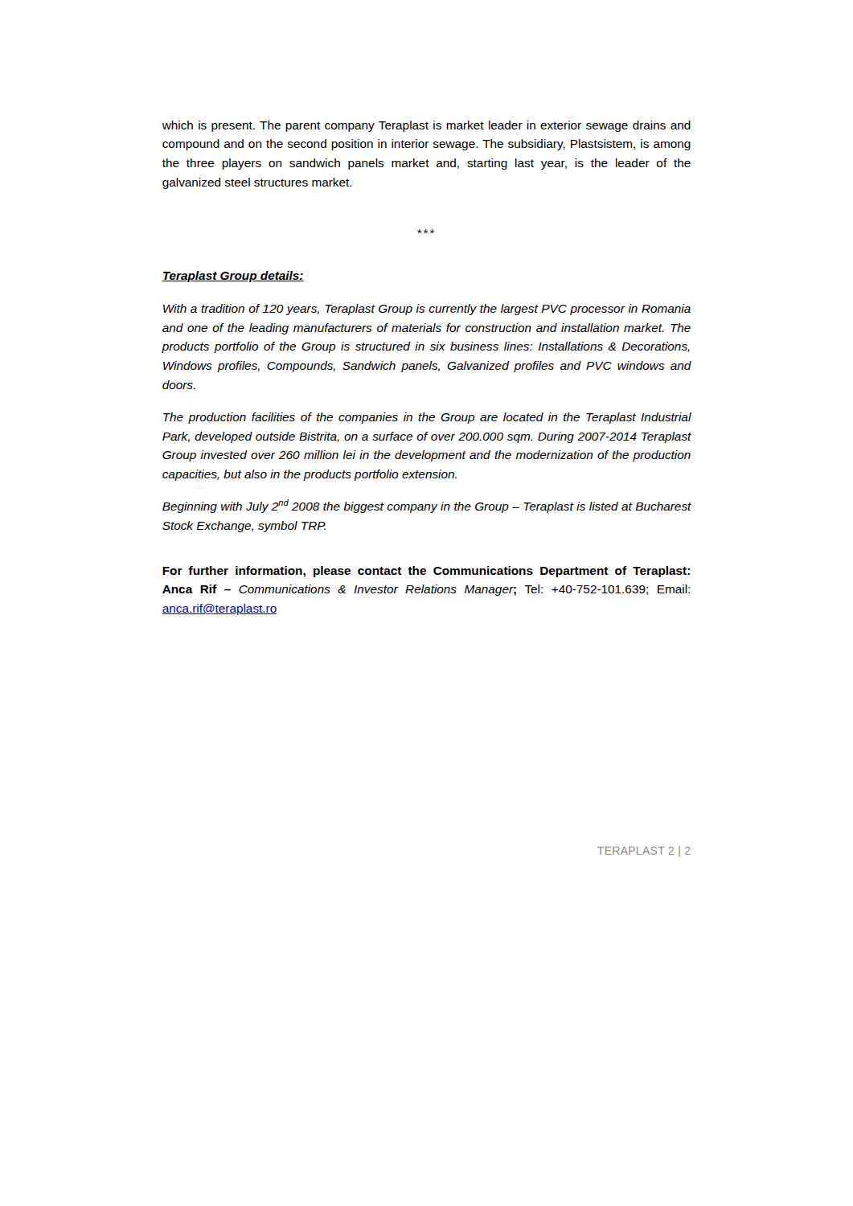which is present. The parent company Teraplast is market leader in exterior sewage drains and compound and on the second position in interior sewage. The subsidiary, Plastsistem, is among the three players on sandwich panels market and, starting last year, is the leader of the galvanized steel structures market.
***
Teraplast Group details:
With a tradition of 120 years, Teraplast Group is currently the largest PVC processor in Romania and one of the leading manufacturers of materials for construction and installation market. The products portfolio of the Group is structured in six business lines: Installations & Decorations, Windows profiles, Compounds, Sandwich panels, Galvanized profiles and PVC windows and doors.
The production facilities of the companies in the Group are located in the Teraplast Industrial Park, developed outside Bistrita, on a surface of over 200.000 sqm. During 2007-2014 Teraplast Group invested over 260 million lei in the development and the modernization of the production capacities, but also in the products portfolio extension.
Beginning with July 2nd 2008 the biggest company in the Group – Teraplast is listed at Bucharest Stock Exchange, symbol TRP.
For further information, please contact the Communications Department of Teraplast: Anca Rif – Communications & Investor Relations Manager; Tel: +40-752-101.639; Email: anca.rif@teraplast.ro
TERAPLAST 2 | 2